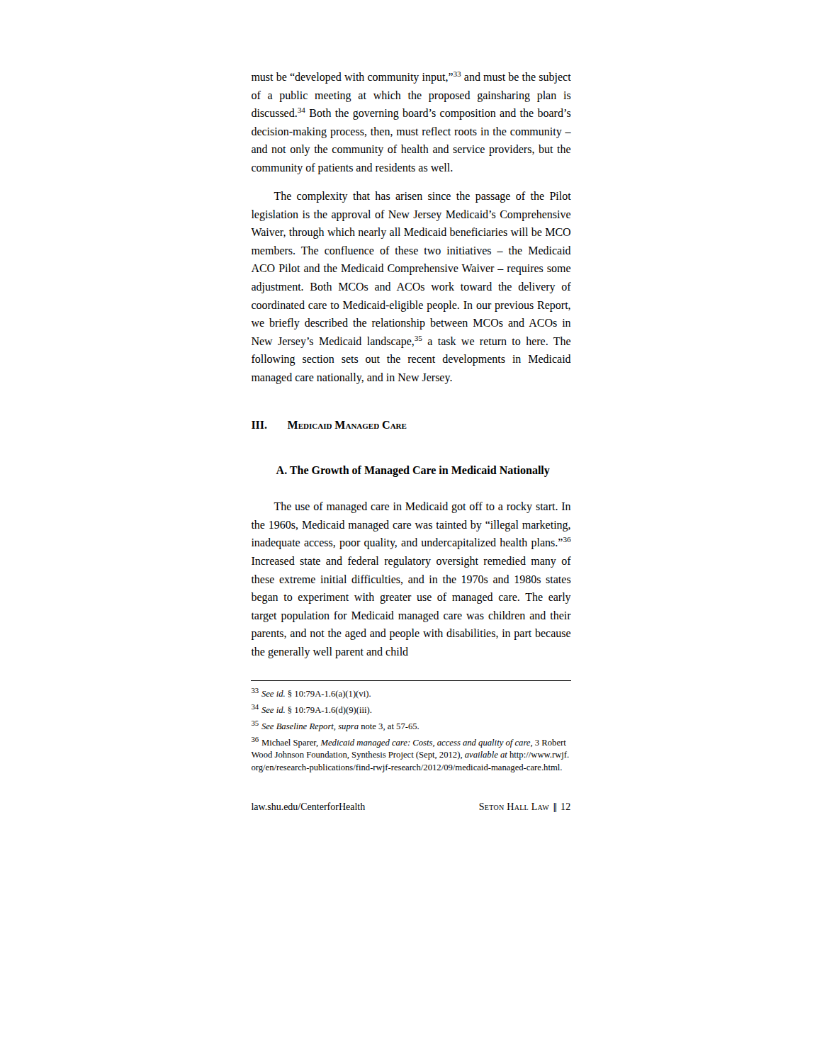must be “developed with community input,”33 and must be the subject of a public meeting at which the proposed gainsharing plan is discussed.34 Both the governing board’s composition and the board’s decision-making process, then, must reflect roots in the community – and not only the community of health and service providers, but the community of patients and residents as well.
The complexity that has arisen since the passage of the Pilot legislation is the approval of New Jersey Medicaid’s Comprehensive Waiver, through which nearly all Medicaid beneficiaries will be MCO members. The confluence of these two initiatives – the Medicaid ACO Pilot and the Medicaid Comprehensive Waiver – requires some adjustment. Both MCOs and ACOs work toward the delivery of coordinated care to Medicaid-eligible people. In our previous Report, we briefly described the relationship between MCOs and ACOs in New Jersey’s Medicaid landscape,35 a task we return to here. The following section sets out the recent developments in Medicaid managed care nationally, and in New Jersey.
III. Medicaid Managed Care
A. The Growth of Managed Care in Medicaid Nationally
The use of managed care in Medicaid got off to a rocky start. In the 1960s, Medicaid managed care was tainted by “illegal marketing, inadequate access, poor quality, and undercapitalized health plans.”36 Increased state and federal regulatory oversight remedied many of these extreme initial difficulties, and in the 1970s and 1980s states began to experiment with greater use of managed care. The early target population for Medicaid managed care was children and their parents, and not the aged and people with disabilities, in part because the generally well parent and child
33 See id. § 10:79A-1.6(a)(1)(vi).
34 See id. § 10:79A-1.6(d)(9)(iii).
35 See Baseline Report, supra note 3, at 57-65.
36 Michael Sparer, Medicaid managed care: Costs, access and quality of care, 3 Robert Wood Johnson Foundation, Synthesis Project (Sept, 2012), available at http://www.rwjf.org/en/research-publications/find-rwjf-research/2012/09/medicaid-managed-care.html.
law.shu.edu/CenterforHealth
Seton Hall Law ||12